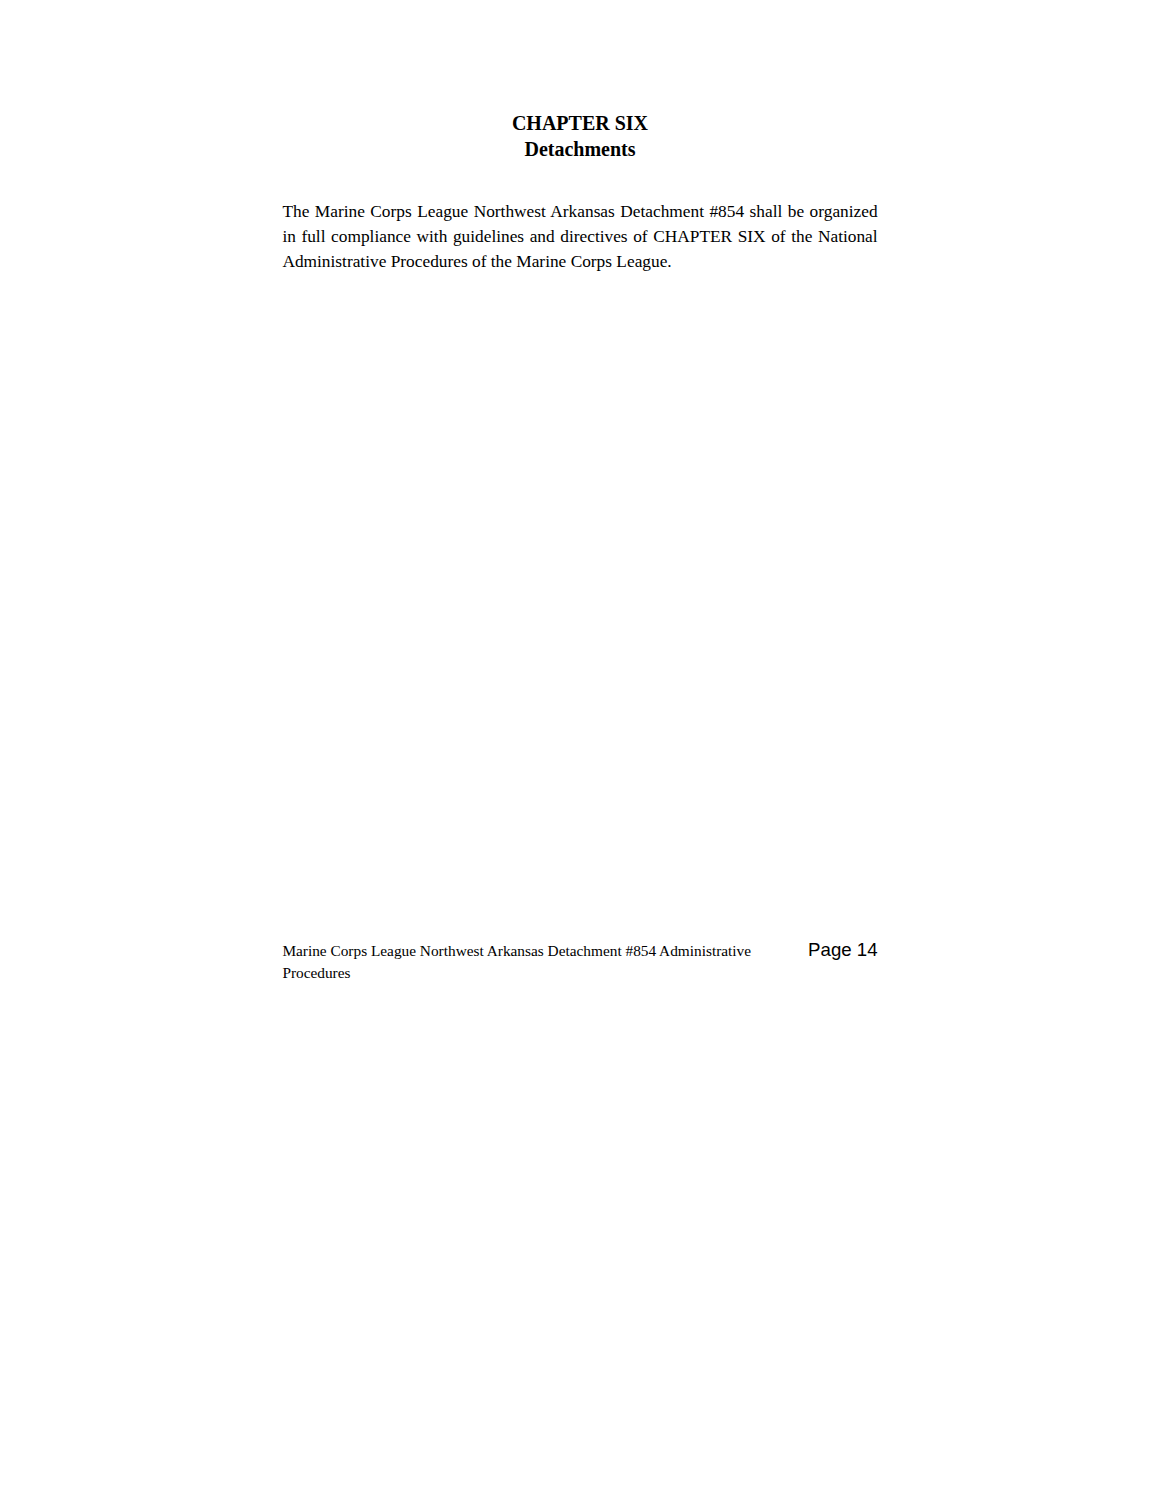CHAPTER SIXDetachments
The Marine Corps League Northwest Arkansas Detachment #854 shall be organized in full compliance with guidelines and directives of CHAPTER SIX of the National Administrative Procedures of the Marine Corps League.
Marine Corps League Northwest Arkansas Detachment #854 Administrative Procedures Page 14